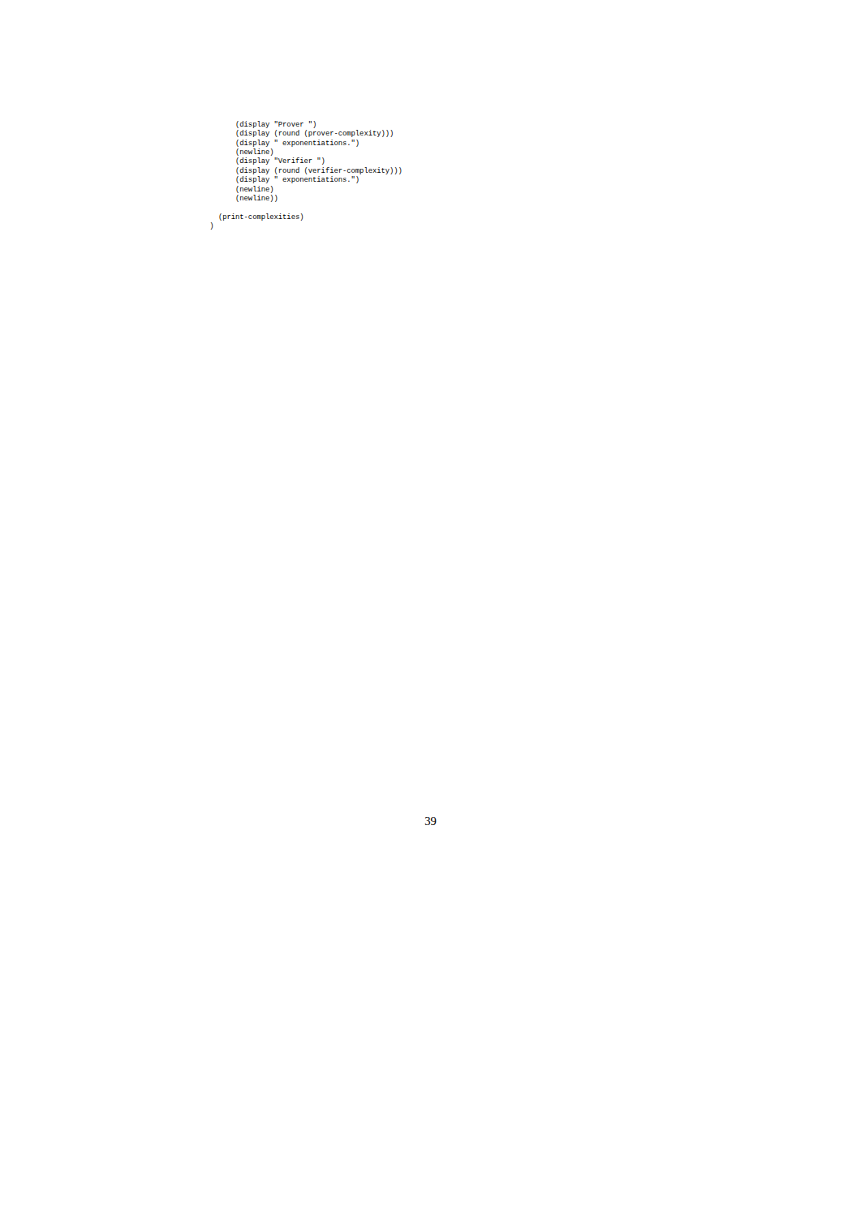(display "Prover ")
      (display (round (prover-complexity)))
      (display " exponentiations.")
      (newline)
      (display "Verifier ")
      (display (round (verifier-complexity)))
      (display " exponentiations.")
      (newline)
      (newline))

  (print-complexities)
)
39